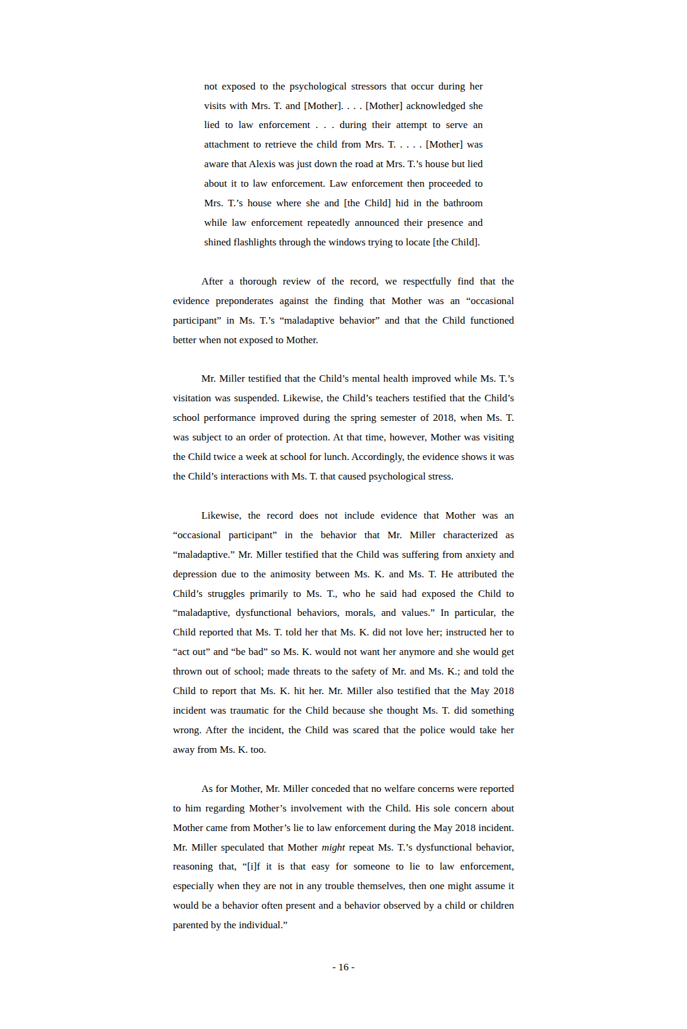not exposed to the psychological stressors that occur during her visits with Mrs. T. and [Mother]. . . . [Mother] acknowledged she lied to law enforcement . . . during their attempt to serve an attachment to retrieve the child from Mrs. T. . . . . [Mother] was aware that Alexis was just down the road at Mrs. T.’s house but lied about it to law enforcement. Law enforcement then proceeded to Mrs. T.’s house where she and [the Child] hid in the bathroom while law enforcement repeatedly announced their presence and shined flashlights through the windows trying to locate [the Child].
After a thorough review of the record, we respectfully find that the evidence preponderates against the finding that Mother was an “occasional participant” in Ms. T.’s “maladaptive behavior” and that the Child functioned better when not exposed to Mother.
Mr. Miller testified that the Child’s mental health improved while Ms. T.’s visitation was suspended. Likewise, the Child’s teachers testified that the Child’s school performance improved during the spring semester of 2018, when Ms. T. was subject to an order of protection. At that time, however, Mother was visiting the Child twice a week at school for lunch. Accordingly, the evidence shows it was the Child’s interactions with Ms. T. that caused psychological stress.
Likewise, the record does not include evidence that Mother was an “occasional participant” in the behavior that Mr. Miller characterized as “maladaptive.” Mr. Miller testified that the Child was suffering from anxiety and depression due to the animosity between Ms. K. and Ms. T. He attributed the Child’s struggles primarily to Ms. T., who he said had exposed the Child to “maladaptive, dysfunctional behaviors, morals, and values.” In particular, the Child reported that Ms. T. told her that Ms. K. did not love her; instructed her to “act out” and “be bad” so Ms. K. would not want her anymore and she would get thrown out of school; made threats to the safety of Mr. and Ms. K.; and told the Child to report that Ms. K. hit her. Mr. Miller also testified that the May 2018 incident was traumatic for the Child because she thought Ms. T. did something wrong. After the incident, the Child was scared that the police would take her away from Ms. K. too.
As for Mother, Mr. Miller conceded that no welfare concerns were reported to him regarding Mother’s involvement with the Child. His sole concern about Mother came from Mother’s lie to law enforcement during the May 2018 incident. Mr. Miller speculated that Mother might repeat Ms. T.’s dysfunctional behavior, reasoning that, “[i]f it is that easy for someone to lie to law enforcement, especially when they are not in any trouble themselves, then one might assume it would be a behavior often present and a behavior observed by a child or children parented by the individual.”
- 16 -